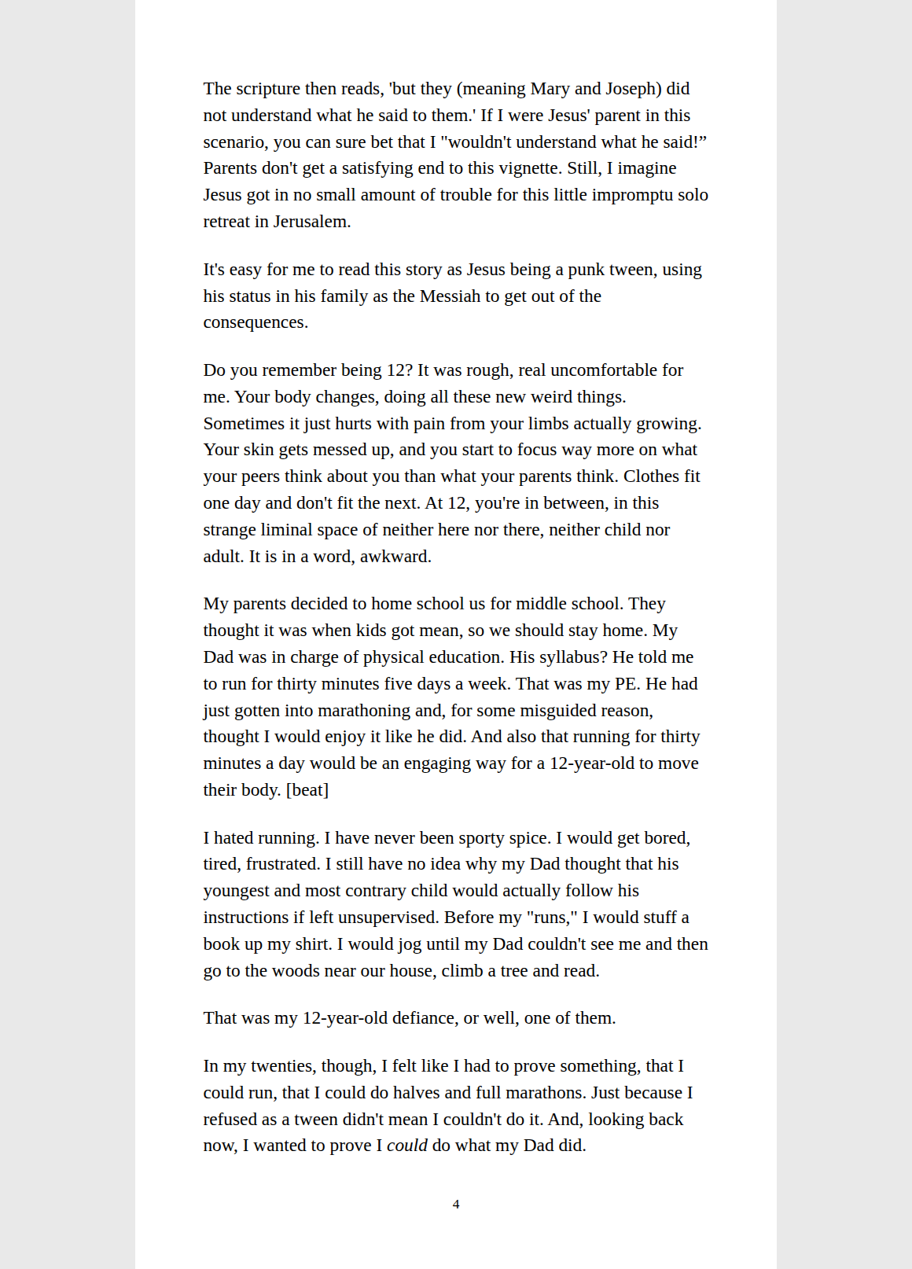The scripture then reads, 'but they (meaning Mary and Joseph) did not understand what he said to them.' If I were Jesus' parent in this scenario, you can sure bet that I "wouldn't understand what he said!” Parents don't get a satisfying end to this vignette. Still, I imagine Jesus got in no small amount of trouble for this little impromptu solo retreat in Jerusalem.
It's easy for me to read this story as Jesus being a punk tween, using his status in his family as the Messiah to get out of the consequences.
Do you remember being 12? It was rough, real uncomfortable for me. Your body changes, doing all these new weird things. Sometimes it just hurts with pain from your limbs actually growing. Your skin gets messed up, and you start to focus way more on what your peers think about you than what your parents think. Clothes fit one day and don't fit the next. At 12, you're in between, in this strange liminal space of neither here nor there, neither child nor adult. It is in a word, awkward.
My parents decided to home school us for middle school. They thought it was when kids got mean, so we should stay home. My Dad was in charge of physical education. His syllabus? He told me to run for thirty minutes five days a week. That was my PE. He had just gotten into marathoning and, for some misguided reason, thought I would enjoy it like he did. And also that running for thirty minutes a day would be an engaging way for a 12-year-old to move their body. [beat]
I hated running. I have never been sporty spice. I would get bored, tired, frustrated. I still have no idea why my Dad thought that his youngest and most contrary child would actually follow his instructions if left unsupervised. Before my "runs," I would stuff a book up my shirt. I would jog until my Dad couldn't see me and then go to the woods near our house, climb a tree and read.
That was my 12-year-old defiance, or well, one of them.
In my twenties, though, I felt like I had to prove something, that I could run, that I could do halves and full marathons. Just because I refused as a tween didn't mean I couldn't do it. And, looking back now, I wanted to prove I could do what my Dad did.
4